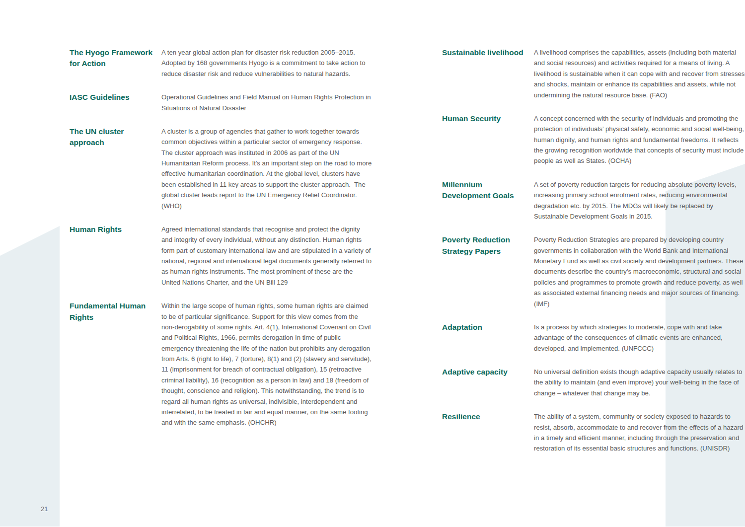The Hyogo Framework for Action
A ten year global action plan for disaster risk reduction 2005–2015. Adopted by 168 governments Hyogo is a commitment to take action to reduce disaster risk and reduce vulnerabilities to natural hazards.
IASC Guidelines
Operational Guidelines and Field Manual on Human Rights Protection in Situations of Natural Disaster
The UN cluster approach
A cluster is a group of agencies that gather to work together towards common objectives within a particular sector of emergency response. The cluster approach was instituted in 2006 as part of the UN Humanitarian Reform process. It's an important step on the road to more effective humanitarian coordination. At the global level, clusters have been established in 11 key areas to support the cluster approach. The global cluster leads report to the UN Emergency Relief Coordinator. (WHO)
Human Rights
Agreed international standards that recognise and protect the dignity and integrity of every individual, without any distinction. Human rights form part of customary international law and are stipulated in a variety of national, regional and international legal documents generally referred to as human rights instruments. The most prominent of these are the United Nations Charter, and the UN Bill 129
Fundamental Human Rights
Within the large scope of human rights, some human rights are claimed to be of particular significance. Support for this view comes from the non-derogability of some rights. Art. 4(1), International Covenant on Civil and Political Rights, 1966, permits derogation In time of public emergency threatening the life of the nation but prohibits any derogation from Arts. 6 (right to life), 7 (torture), 8(1) and (2) (slavery and servitude), 11 (imprisonment for breach of contractual obligation), 15 (retroactive criminal liability), 16 (recognition as a person in law) and 18 (freedom of thought, conscience and religion). This notwithstanding, the trend is to regard all human rights as universal, indivisible, interdependent and interrelated, to be treated in fair and equal manner, on the same footing and with the same emphasis. (OHCHR)
Sustainable livelihood
A livelihood comprises the capabilities, assets (including both material and social resources) and activities required for a means of living. A livelihood is sustainable when it can cope with and recover from stresses and shocks, maintain or enhance its capabilities and assets, while not undermining the natural resource base. (FAO)
Human Security
A concept concerned with the security of individuals and promoting the protection of individuals’ physical safety, economic and social well-being, human dignity, and human rights and fundamental freedoms. It reflects the growing recognition worldwide that concepts of security must include people as well as States. (OCHA)
Millennium Development Goals
A set of poverty reduction targets for reducing absolute poverty levels, increasing primary school enrolment rates, reducing environmental degradation etc. by 2015. The MDGs will likely be replaced by Sustainable Development Goals in 2015.
Poverty Reduction Strategy Papers
Poverty Reduction Strategies are prepared by developing country governments in collaboration with the World Bank and International Monetary Fund as well as civil society and development partners. These documents describe the country’s macroeconomic, structural and social policies and programmes to promote growth and reduce poverty, as well as associated external financing needs and major sources of financing. (IMF)
Adaptation
Is a process by which strategies to moderate, cope with and take advantage of the consequences of climatic events are enhanced, developed, and implemented. (UNFCCC)
Adaptive capacity
No universal definition exists though adaptive capacity usually relates to the ability to maintain (and even improve) your well-being in the face of change – whatever that change may be.
Resilience
The ability of a system, community or society exposed to hazards to resist, absorb, accommodate to and recover from the effects of a hazard in a timely and efficient manner, including through the preservation and restoration of its essential basic structures and functions. (UNISDR)
21